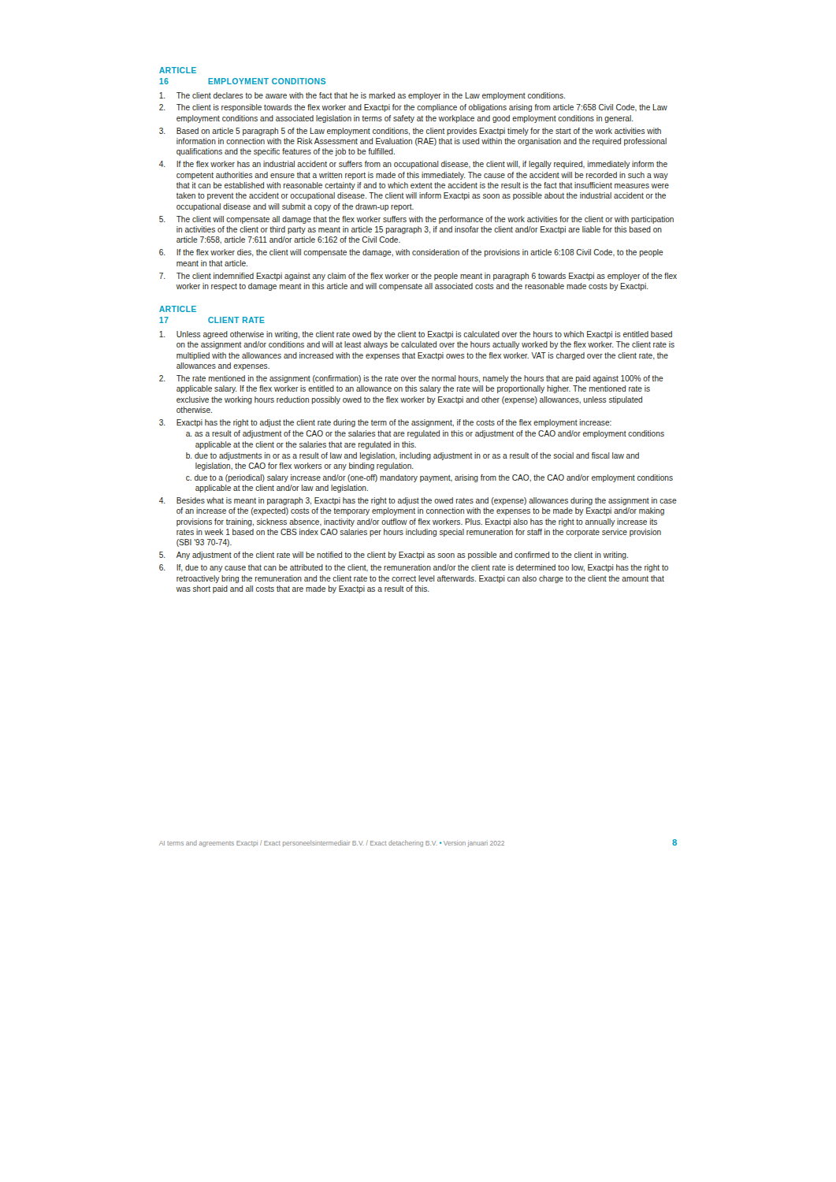ARTICLE 16 EMPLOYMENT CONDITIONS
The client declares to be aware with the fact that he is marked as employer in the Law employment conditions.
The client is responsible towards the flex worker and Exactpi for the compliance of obligations arising from article 7:658 Civil Code, the Law employment conditions and associated legislation in terms of safety at the workplace and good employment conditions in general.
Based on article 5 paragraph 5 of the Law employment conditions, the client provides Exactpi timely for the start of the work activities with information in connection with the Risk Assessment and Evaluation (RAE) that is used within the organisation and the required professional qualifications and the specific features of the job to be fulfilled.
If the flex worker has an industrial accident or suffers from an occupational disease, the client will, if legally required, immediately inform the competent authorities and ensure that a written report is made of this immediately. The cause of the accident will be recorded in such a way that it can be established with reasonable certainty if and to which extent the accident is the result is the fact that insufficient measures were taken to prevent the accident or occupational disease. The client will inform Exactpi as soon as possible about the industrial accident or the occupational disease and will submit a copy of the drawn-up report.
The client will compensate all damage that the flex worker suffers with the performance of the work activities for the client or with participation in activities of the client or third party as meant in article 15 paragraph 3, if and insofar the client and/or Exactpi are liable for this based on article 7:658, article 7:611 and/or article 6:162 of the Civil Code.
If the flex worker dies, the client will compensate the damage, with consideration of the provisions in article 6:108 Civil Code, to the people meant in that article.
The client indemnified Exactpi against any claim of the flex worker or the people meant in paragraph 6 towards Exactpi as employer of the flex worker in respect to damage meant in this article and will compensate all associated costs and the reasonable made costs by Exactpi.
ARTICLE 17 CLIENT RATE
Unless agreed otherwise in writing, the client rate owed by the client to Exactpi is calculated over the hours to which Exactpi is entitled based on the assignment and/or conditions and will at least always be calculated over the hours actually worked by the flex worker. The client rate is multiplied with the allowances and increased with the expenses that Exactpi owes to the flex worker. VAT is charged over the client rate, the allowances and expenses.
The rate mentioned in the assignment (confirmation) is the rate over the normal hours, namely the hours that are paid against 100% of the applicable salary. If the flex worker is entitled to an allowance on this salary the rate will be proportionally higher. The mentioned rate is exclusive the working hours reduction possibly owed to the flex worker by Exactpi and other (expense) allowances, unless stipulated otherwise.
Exactpi has the right to adjust the client rate during the term of the assignment, if the costs of the flex employment increase:
a. as a result of adjustment of the CAO or the salaries that are regulated in this or adjustment of the CAO and/or employment conditions applicable at the client or the salaries that are regulated in this.
b. due to adjustments in or as a result of law and legislation, including adjustment in or as a result of the social and fiscal law and legislation, the CAO for flex workers or any binding regulation.
c. due to a (periodical) salary increase and/or (one-off) mandatory payment, arising from the CAO, the CAO and/or employment conditions applicable at the client and/or law and legislation.
Besides what is meant in paragraph 3, Exactpi has the right to adjust the owed rates and (expense) allowances during the assignment in case of an increase of the (expected) costs of the temporary employment in connection with the expenses to be made by Exactpi and/or making provisions for training, sickness absence, inactivity and/or outflow of flex workers. Plus. Exactpi also has the right to annually increase its rates in week 1 based on the CBS index CAO salaries per hours including special remuneration for staff in the corporate service provision (SBI '93 70-74).
Any adjustment of the client rate will be notified to the client by Exactpi as soon as possible and confirmed to the client in writing.
If, due to any cause that can be attributed to the client, the remuneration and/or the client rate is determined too low, Exactpi has the right to retroactively bring the remuneration and the client rate to the correct level afterwards. Exactpi can also charge to the client the amount that was short paid and all costs that are made by Exactpi as a result of this.
AI terms and agreements Exactpi / Exact personeelsintermediair B.V. / Exact detachering B.V. • Version januari 2022 8